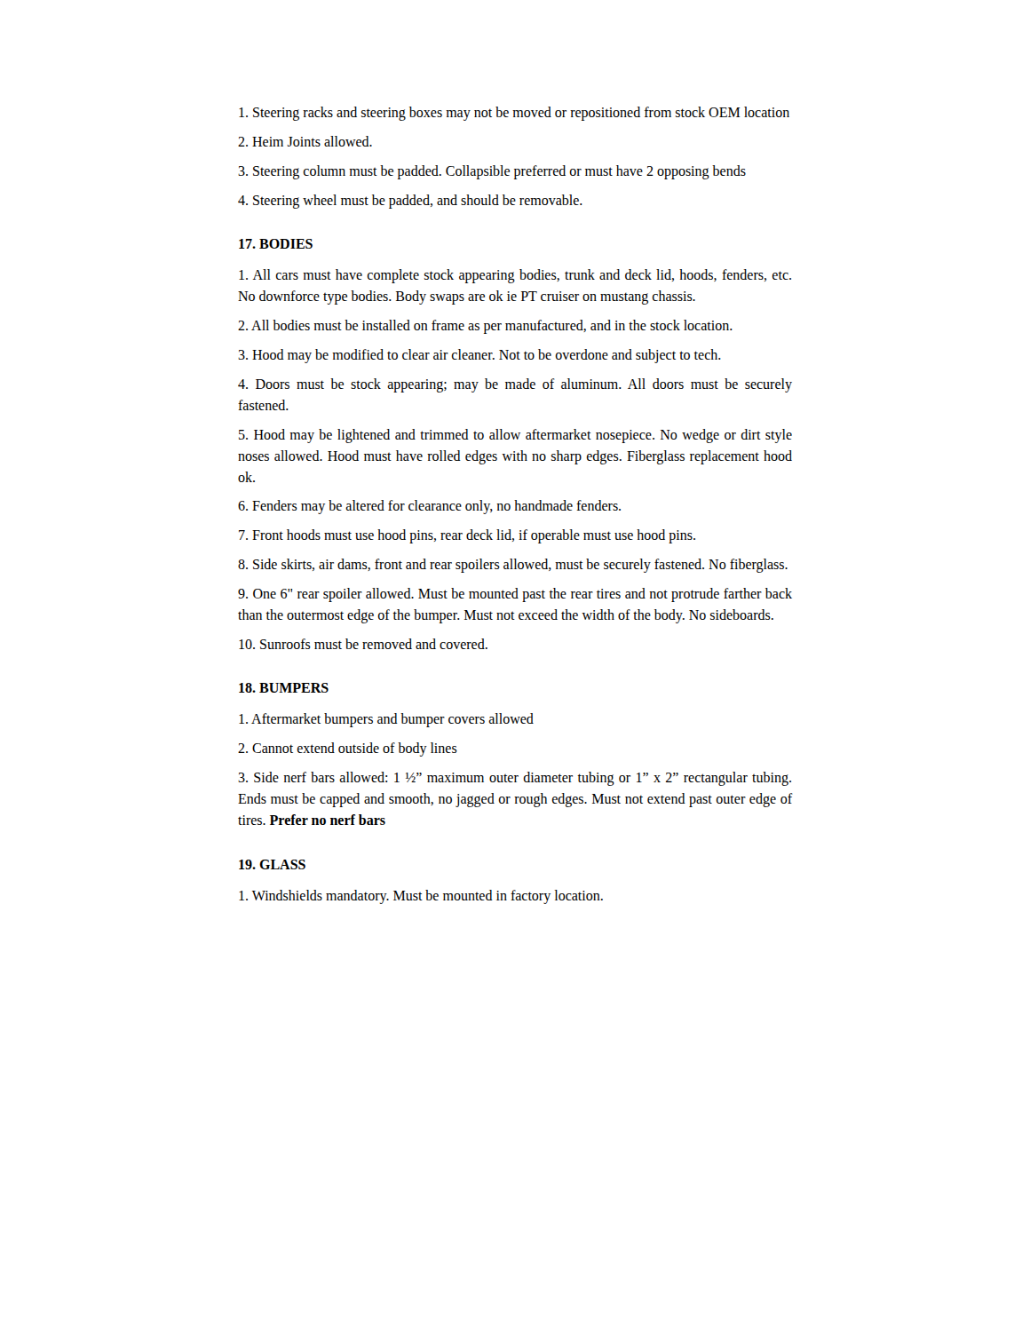1. Steering racks and steering boxes may not be moved or repositioned from stock OEM location
2. Heim Joints allowed.
3. Steering column must be padded. Collapsible preferred or must have 2 opposing bends
4. Steering wheel must be padded, and should be removable.
17. BODIES
1. All cars must have complete stock appearing bodies, trunk and deck lid, hoods, fenders, etc. No downforce type bodies. Body swaps are ok ie PT cruiser on mustang chassis.
2. All bodies must be installed on frame as per manufactured, and in the stock location.
3. Hood may be modified to clear air cleaner. Not to be overdone and subject to tech.
4. Doors must be stock appearing; may be made of aluminum. All doors must be securely fastened.
5. Hood may be lightened and trimmed to allow aftermarket nosepiece. No wedge or dirt style noses allowed. Hood must have rolled edges with no sharp edges. Fiberglass replacement hood ok.
6. Fenders may be altered for clearance only, no handmade fenders.
7. Front hoods must use hood pins, rear deck lid, if operable must use hood pins.
8. Side skirts, air dams, front and rear spoilers allowed, must be securely fastened. No fiberglass.
9. One 6" rear spoiler allowed. Must be mounted past the rear tires and not protrude farther back than the outermost edge of the bumper. Must not exceed the width of the body. No sideboards.
10. Sunroofs must be removed and covered.
18. BUMPERS
1. Aftermarket bumpers and bumper covers allowed
2. Cannot extend outside of body lines
3. Side nerf bars allowed: 1 ½” maximum outer diameter tubing or 1” x 2” rectangular tubing. Ends must be capped and smooth, no jagged or rough edges. Must not extend past outer edge of tires. Prefer no nerf bars
19. GLASS
1. Windshields mandatory. Must be mounted in factory location.